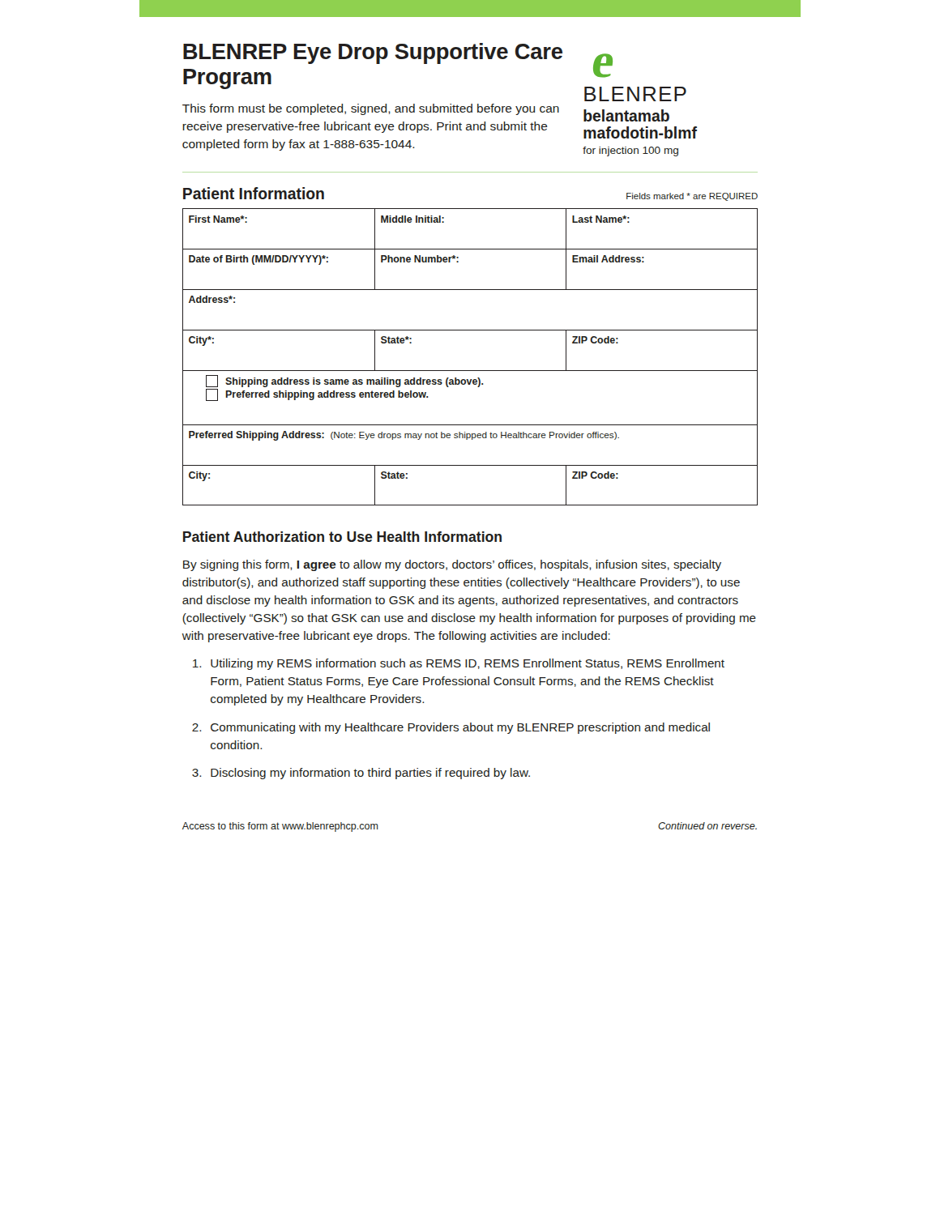BLENREP Eye Drop Supportive Care Program
This form must be completed, signed, and submitted before you can receive preservative-free lubricant eye drops. Print and submit the completed form by fax at 1-888-635-1044.
e
BLENREP
belantamab
mafodotin-blmf
for injection 100 mg
Patient Information
Fields marked * are REQUIRED
| First Name*: | Middle Initial: | Last Name*: |
| Date of Birth (MM/DD/YYYY)*: | Phone Number*: | Email Address: |
| Address*: |
| City*: | State*: | ZIP Code: |
| Shipping address is same as mailing address (above). Preferred shipping address entered below. |
| Preferred Shipping Address: (Note: Eye drops may not be shipped to Healthcare Provider offices). |
| City: | State: | ZIP Code: |
Patient Authorization to Use Health Information
By signing this form, I agree to allow my doctors, doctors’ offices, hospitals, infusion sites, specialty distributor(s), and authorized staff supporting these entities (collectively “Healthcare Providers”), to use and disclose my health information to GSK and its agents, authorized representatives, and contractors (collectively “GSK”) so that GSK can use and disclose my health information for purposes of providing me with preservative-free lubricant eye drops. The following activities are included:
Utilizing my REMS information such as REMS ID, REMS Enrollment Status, REMS Enrollment Form, Patient Status Forms, Eye Care Professional Consult Forms, and the REMS Checklist completed by my Healthcare Providers.
Communicating with my Healthcare Providers about my BLENREP prescription and medical condition.
Disclosing my information to third parties if required by law.
Access to this form at www.blenrephcp.com
Continued on reverse.